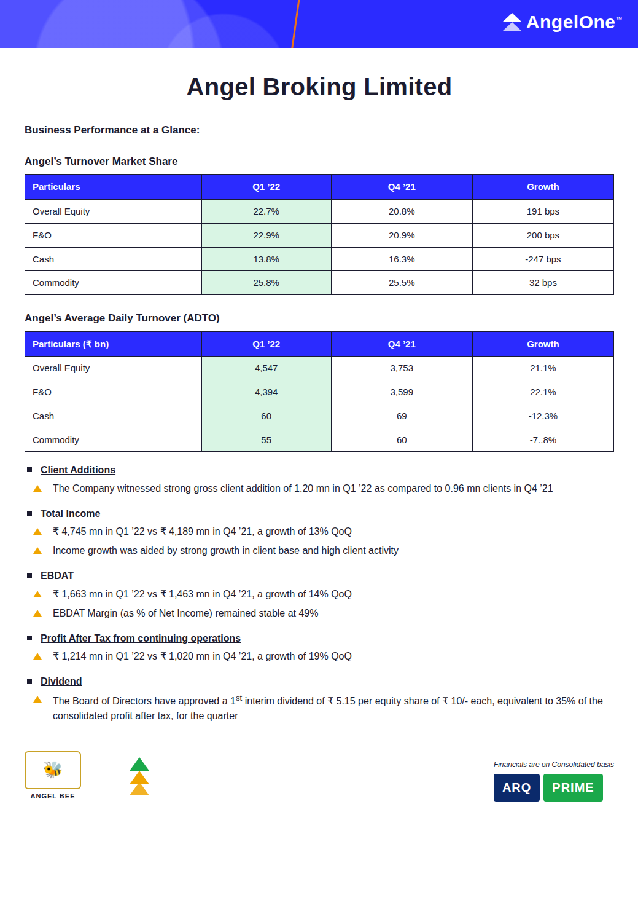AngelOne™
Angel Broking Limited
Business Performance at a Glance:
Angel’s Turnover Market Share
| Particulars | Q1 ’22 | Q4 ’21 | Growth |
| --- | --- | --- | --- |
| Overall Equity | 22.7% | 20.8% | 191 bps |
| F&O | 22.9% | 20.9% | 200 bps |
| Cash | 13.8% | 16.3% | -247 bps |
| Commodity | 25.8% | 25.5% | 32 bps |
Angel’s Average Daily Turnover (ADTO)
| Particulars (₹ bn) | Q1 ’22 | Q4 ’21 | Growth |
| --- | --- | --- | --- |
| Overall Equity | 4,547 | 3,753 | 21.1% |
| F&O | 4,394 | 3,599 | 22.1% |
| Cash | 60 | 69 | -12.3% |
| Commodity | 55 | 60 | -7..8% |
Client Additions
The Company witnessed strong gross client addition of 1.20 mn in Q1 ’22 as compared to 0.96 mn clients in Q4 ’21
Total Income
₹ 4,745 mn in Q1 ’22 vs ₹ 4,189 mn in Q4 ’21, a growth of 13% QoQ
Income growth was aided by strong growth in client base and high client activity
EBDAT
₹ 1,663 mn in Q1 ’22 vs ₹ 1,463 mn in Q4 ’21, a growth of 14% QoQ
EBDAT Margin (as % of Net Income) remained stable at 49%
Profit After Tax from continuing operations
₹ 1,214 mn in Q1 ’22 vs ₹ 1,020 mn in Q4 ’21, a growth of 19% QoQ
Dividend
The Board of Directors have approved a 1st interim dividend of ₹ 5.15 per equity share of ₹ 10/- each, equivalent to 35% of the consolidated profit after tax, for the quarter
🐝
ANGEL BEE
Financials are on Consolidated basis
ARQ PRIME